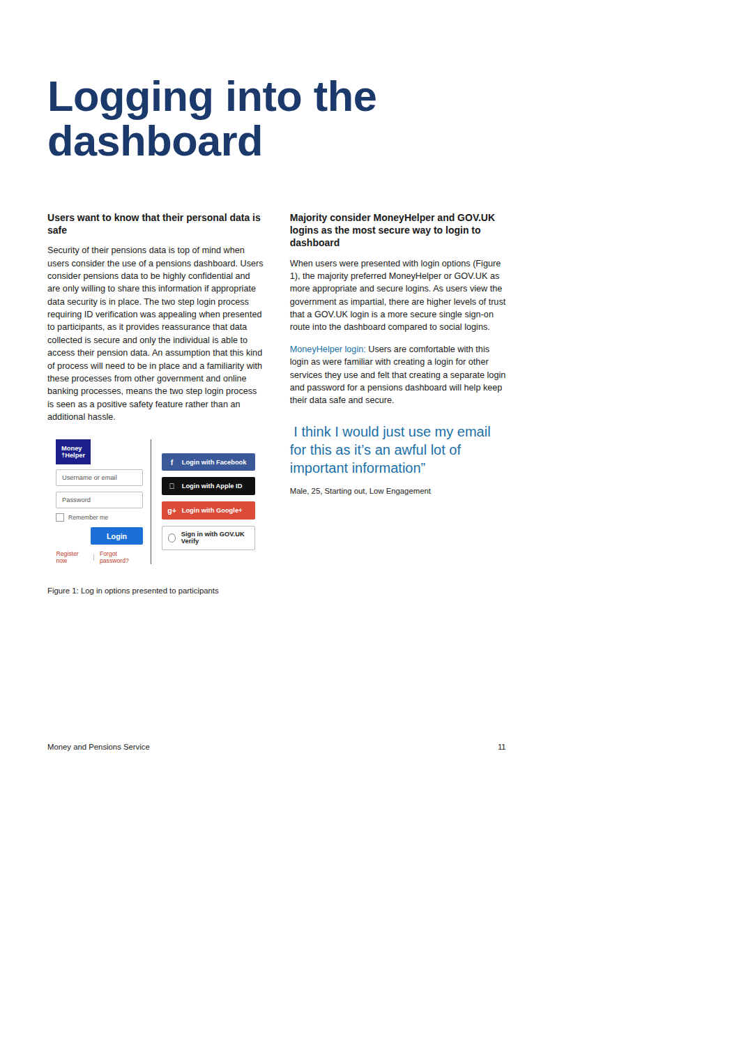Logging into the dashboard
Users want to know that their personal data is safe
Security of their pensions data is top of mind when users consider the use of a pensions dashboard. Users consider pensions data to be highly confidential and are only willing to share this information if appropriate data security is in place. The two step login process requiring ID verification was appealing when presented to participants, as it provides reassurance that data collected is secure and only the individual is able to access their pension data. An assumption that this kind of process will need to be in place and a familiarity with these processes from other government and online banking processes, means the two step login process is seen as a positive safety feature rather than an additional hassle.
Money†Helper
Username or email
Password
Remember me
Login
Register now|Forgot password?
f Login with Facebook
 Login with Apple ID
g+ Login with Google+
Sign in with GOV.UK Verify
Figure 1: Log in options presented to participants
Majority consider MoneyHelper and GOV.UK logins as the most secure way to login to dashboard
When users were presented with login options (Figure 1), the majority preferred MoneyHelper or GOV.UK as more appropriate and secure logins. As users view the government as impartial, there are higher levels of trust that a GOV.UK login is a more secure single sign-on route into the dashboard compared to social logins.
MoneyHelper login: Users are comfortable with this login as were familiar with creating a login for other services they use and felt that creating a separate login and password for a pensions dashboard will help keep their data safe and secure.
I think I would just use my email for this as it’s an awful lot of important information”
Male, 25, Starting out, Low Engagement
Money and Pensions Service 11